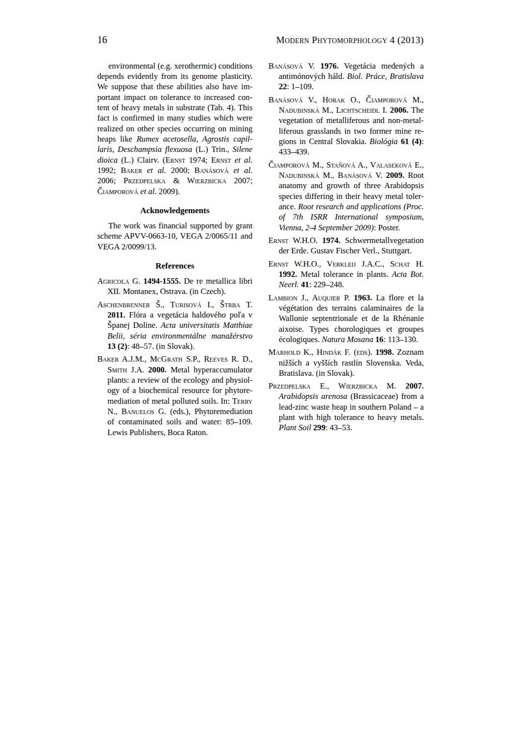16
Modern Phytomorphology 4 (2013)
environmental (e.g. xerothermic) conditions depends evidently from its genome plasticity. We suppose that these abilities also have important impact on tolerance to increased content of heavy metals in substrate (Tab. 4). This fact is confirmed in many studies which were realized on other species occurring on mining heaps like Rumex acetosella, Agrostis capillaris, Deschampsia flexuosa (L.) Trin., Silene dioica (L.) Clairv. (Ernst 1974; Ernst et al. 1992; Baker et al. 2000; Banásová et al. 2006; Przedpelska & Wierzbicka 2007; Čiamporová et al. 2009).
Acknowledgements
The work was financial supported by grant scheme APVV-0663-10, VEGA 2/0065/11 and VEGA 2/0099/13.
References
Agricola G. 1494-1555. De re metallica libri XII. Montanex, Ostrava. (in Czech).
Aschenbrenner Š., Turisová I., Štrba T. 2011. Flóra a vegetácia haldového poľa v Španej Doline. Acta universitatis Matthiae Belii, séria environmentálne manažérstvo 13 (2): 48–57. (in Slovak).
Baker A.J.M., McGrath S.P., Reeves R. D., Smith J.A. 2000. Metal hyperaccumulator plants: a review of the ecology and physiology of a biochemical resource for phytoremediation of metal polluted soils. In: Terry N., Banuelos G. (eds.), Phytoremediation of contaminated soils and water: 85–109. Lewis Publishers, Boca Raton.
Banásová V. 1976. Vegetácia medených a antimónových háld. Biol. Práce, Bratislava 22: 1–109.
Banásová V., Horak O., Čiamporová M., Nadubinská M., Lichtscheidl I. 2006. The vegetation of metalliferous and non-metalliferous grasslands in two former mine regions in Central Slovakia. Biológia 61 (4): 433–439.
Čiamporová M., Staňová A., Valaseková E., Nadubinská M., Banásová V. 2009. Root anatomy and growth of three Arabidopsis species differing in their heavy metal tolerance. Root research and applications (Proc. of 7th ISRR International symposium, Vienna, 2-4 September 2009): Poster.
Ernst W.H.O. 1974. Schwermetallvegetation der Erde. Gustav Fischer Verl., Stuttgart.
Ernst W.H.O., Verkleij J.A.C., Schat H. 1992. Metal tolerance in plants. Acta Bot. Neerl. 41: 229–248.
Lambion J., Auquier P. 1963. La flore et la végétation des terrains calaminaires de la Wallonie septentrionale et de la Rhénanie aixoise. Types chorologiques et groupes écologiques. Natura Mosana 16: 113–130.
Marhold K., Hindák F. (eds). 1998. Zoznam nižších a vyšších rastlín Slovenska. Veda, Bratislava. (in Slovak).
Przedpelska E., Wierzbicka M. 2007. Arabidopsis arenosa (Brassicaceae) from a lead-zinc waste heap in southern Poland – a plant with high tolerance to heavy metals. Plant Soil 299: 43–53.